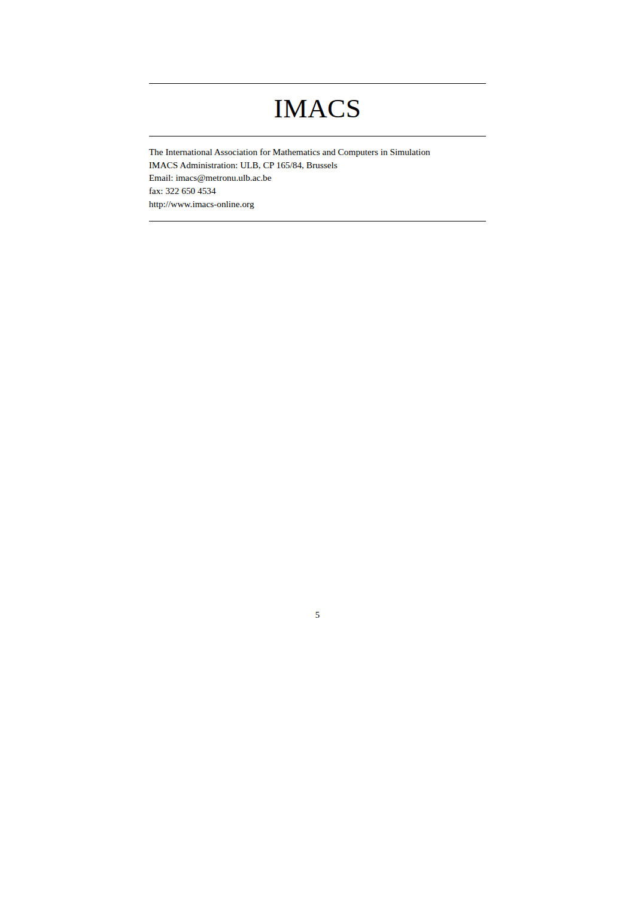IMACS
The International Association for Mathematics and Computers in Simulation
IMACS Administration: ULB, CP 165/84, Brussels
Email: imacs@metronu.ulb.ac.be
fax: 322 650 4534
http://www.imacs-online.org
5